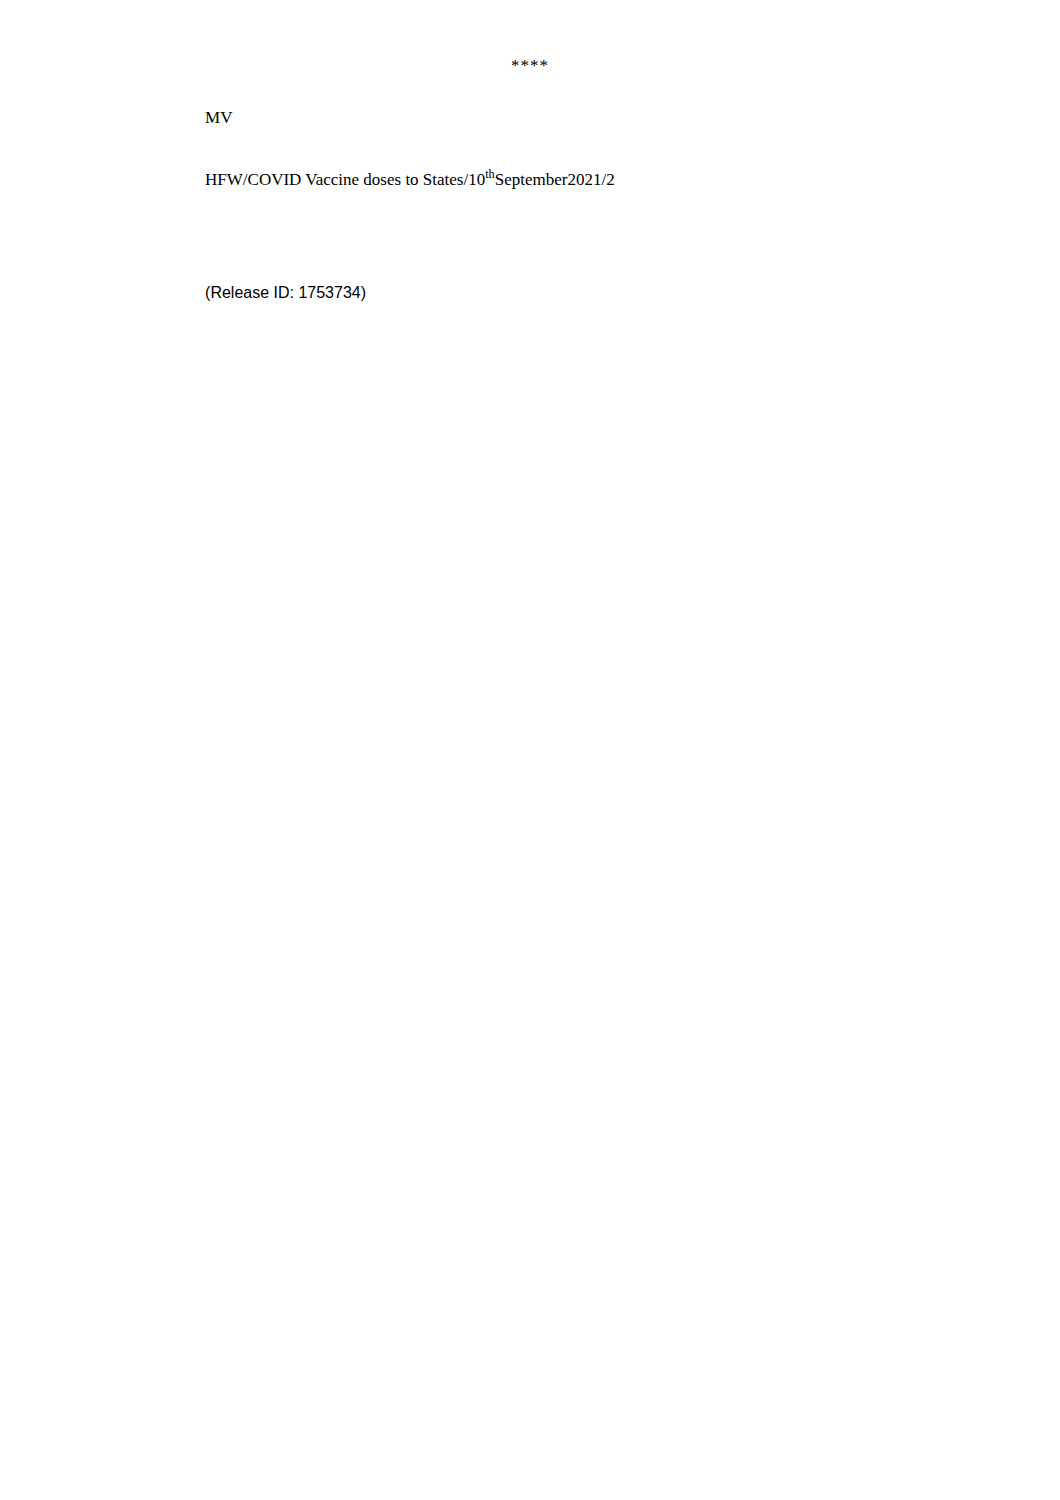****
MV
HFW/COVID Vaccine doses to States/10thSeptember2021/2
(Release ID: 1753734)